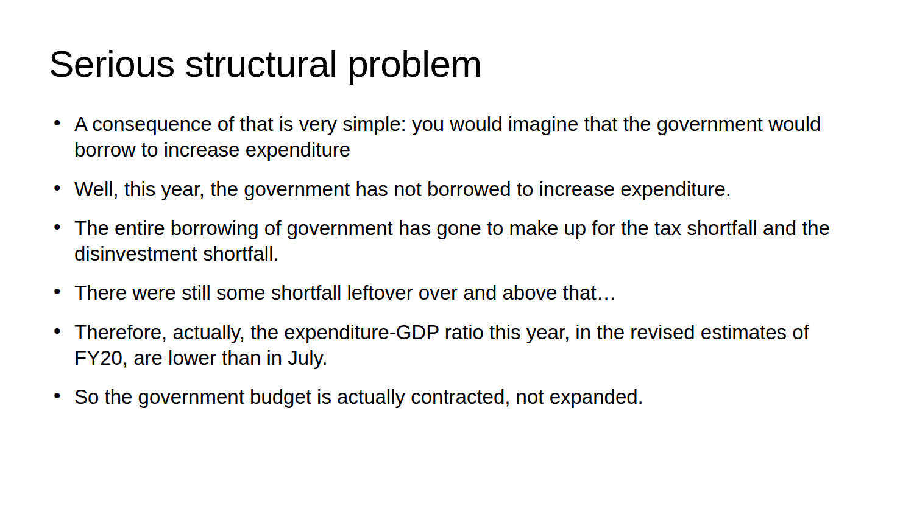Serious structural problem
A consequence of that is very simple: you would imagine that the government would borrow to increase expenditure
Well, this year, the government has not borrowed to increase expenditure.
The entire borrowing of government has gone to make up for the tax shortfall and the disinvestment shortfall.
There were still some shortfall leftover over and above that…
Therefore, actually, the expenditure-GDP ratio this year, in the revised estimates of FY20, are lower than in July.
So the government budget is actually contracted, not expanded.